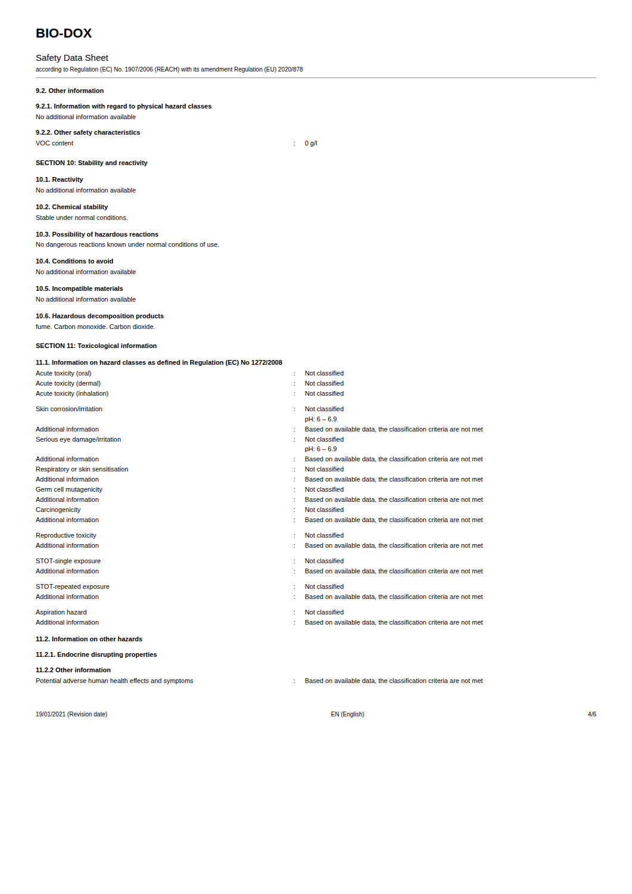BIO-DOX
Safety Data Sheet
according to Regulation (EC) No. 1907/2006 (REACH) with its amendment Regulation (EU) 2020/878
9.2. Other information
9.2.1. Information with regard to physical hazard classes
No additional information available
9.2.2. Other safety characteristics
| VOC content | : | 0 g/l |
SECTION 10: Stability and reactivity
10.1. Reactivity
No additional information available
10.2. Chemical stability
Stable under normal conditions.
10.3. Possibility of hazardous reactions
No dangerous reactions known under normal conditions of use.
10.4. Conditions to avoid
No additional information available
10.5. Incompatible materials
No additional information available
10.6. Hazardous decomposition products
fume. Carbon monoxide. Carbon dioxide.
SECTION 11: Toxicological information
11.1. Information on hazard classes as defined in Regulation (EC) No 1272/2008
| Acute toxicity (oral) | : | Not classified |
| Acute toxicity (dermal) | : | Not classified |
| Acute toxicity (inhalation) | : | Not classified |
| Skin corrosion/irritation | : | Not classified |
| | | pH: 6 – 6.9 |
| Additional information | : | Based on available data, the classification criteria are not met |
| Serious eye damage/irritation | : | Not classified |
| | | pH: 6 – 6.9 |
| Additional information | : | Based on available data, the classification criteria are not met |
| Respiratory or skin sensitisation | : | Not classified |
| Additional information | : | Based on available data, the classification criteria are not met |
| Germ cell mutagenicity | : | Not classified |
| Additional information | : | Based on available data, the classification criteria are not met |
| Carcinogenicity | : | Not classified |
| Additional information | : | Based on available data, the classification criteria are not met |
| Reproductive toxicity | : | Not classified |
| Additional information | : | Based on available data, the classification criteria are not met |
| STOT-single exposure | : | Not classified |
| Additional information | : | Based on available data, the classification criteria are not met |
| STOT-repeated exposure | : | Not classified |
| Additional information | : | Based on available data, the classification criteria are not met |
| Aspiration hazard | : | Not classified |
| Additional information | : | Based on available data, the classification criteria are not met |
11.2. Information on other hazards
11.2.1. Endocrine disrupting properties
11.2.2 Other information
| Potential adverse human health effects and symptoms | : | Based on available data, the classification criteria are not met |
19/01/2021 (Revision date)
EN (English)
4/6